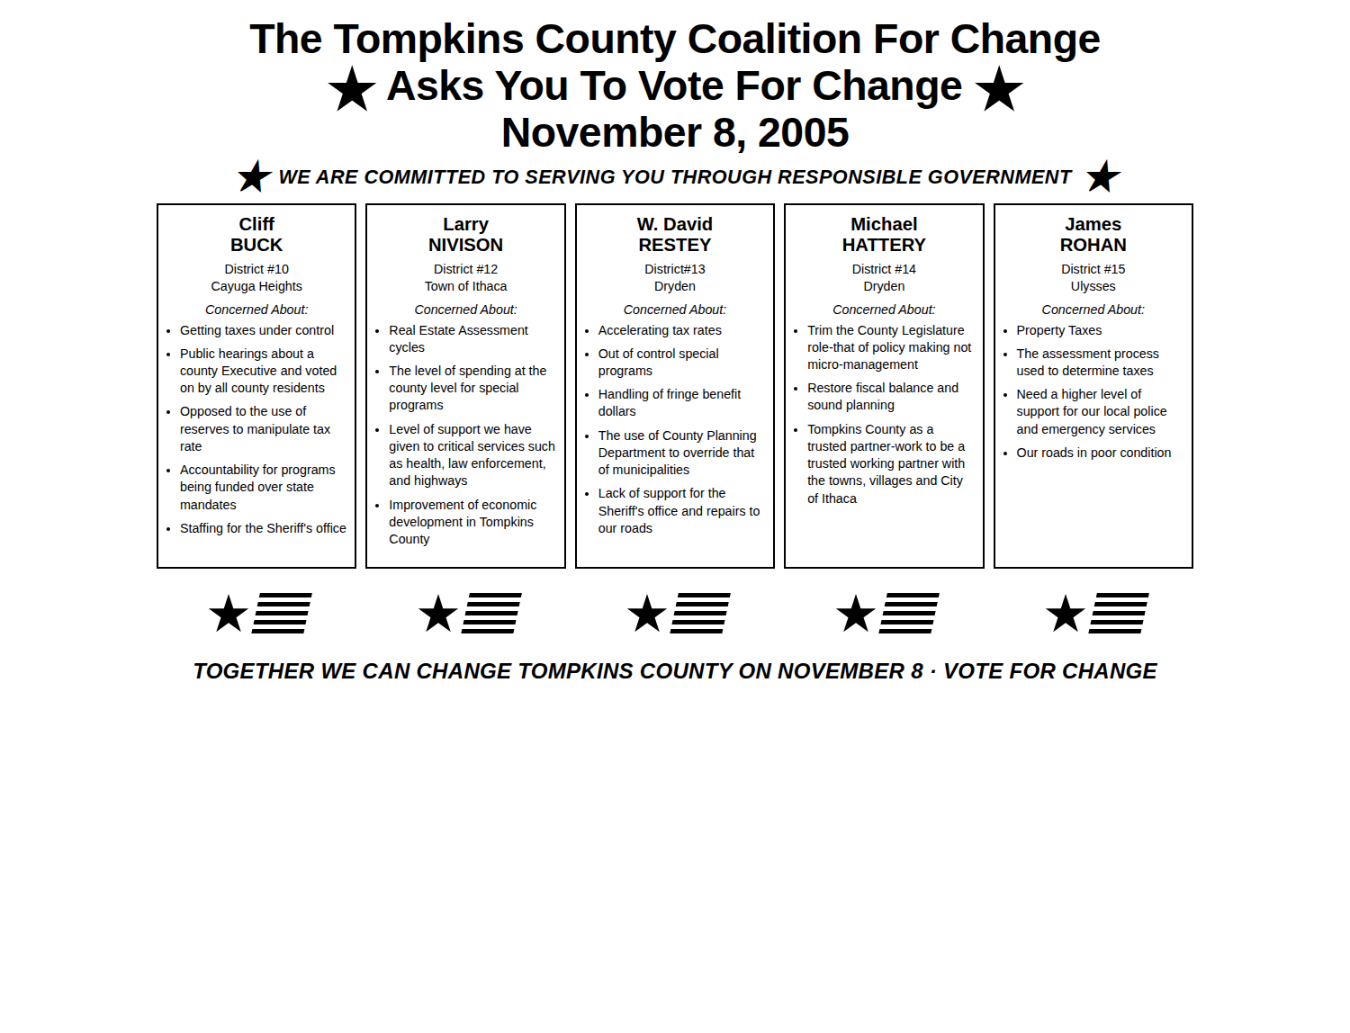The Tompkins County Coalition For Change ★ Asks You To Vote For Change ★ November 8, 2005
★ WE ARE COMMITTED TO SERVING YOU THROUGH RESPONSIBLE GOVERNMENT ★
Cliff BUCK
District #10
Cayuga Heights
Concerned About:
Getting taxes under control
Public hearings about a county Executive and voted on by all county residents
Opposed to the use of reserves to manipulate tax rate
Accountability for programs being funded over state mandates
Staffing for the Sheriff's office
Larry NIVISON
District #12
Town of Ithaca
Concerned About:
Real Estate Assessment cycles
The level of spending at the county level for special programs
Level of support we have given to critical services such as health, law enforcement, and highways
Improvement of economic development in Tompkins County
W. David RESTEY
District#13
Dryden
Concerned About:
Accelerating tax rates
Out of control special programs
Handling of fringe benefit dollars
The use of County Planning Department to override that of municipalities
Lack of support for the Sheriff's office and repairs to our roads
Michael HATTERY
District #14
Dryden
Concerned About:
Trim the County Legislature role-that of policy making not micro-management
Restore fiscal balance and sound planning
Tompkins County as a trusted partner-work to be a trusted working partner with the towns, villages and City of Ithaca
James ROHAN
District #15
Ulysses
Concerned About:
Property Taxes
The assessment process used to determine taxes
Need a higher level of support for our local police and emergency services
Our roads in poor condition
★
★
★
★
★
TOGETHER WE CAN CHANGE TOMPKINS COUNTY ON NOVEMBER 8 · VOTE FOR CHANGE